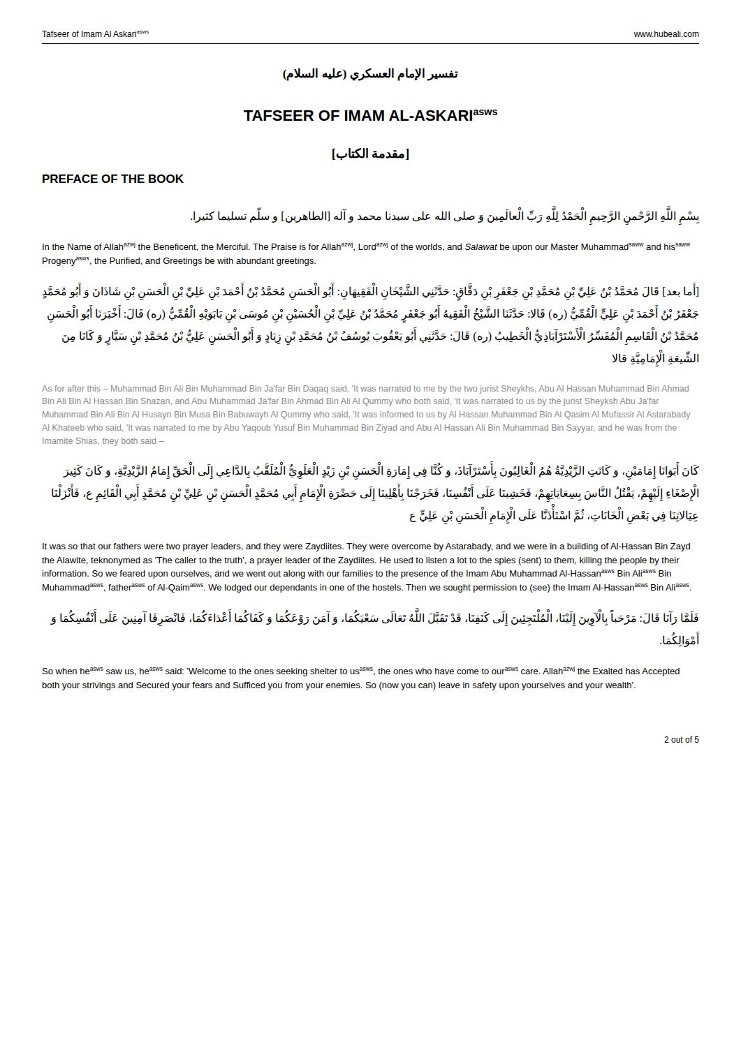Tafseer of Imam Al Askariasws
www.hubeali.com
تفسير الإمام العسكري (عليه السلام)
TAFSEER OF IMAM AL-ASKARIasws
[مقدمة الكتاب]
PREFACE OF THE BOOK
بِسْمِ اللَّهِ الرَّحْمنِ الرَّحِيمِ الْحَمْدُ لِلَّهِ رَبِّ الْعالَمِينَ وَ صلى الله على سيدنا محمد و آله [الطاهرين] و سلّم تسليما كثيرا.
In the Name of Allahazwj the Beneficent, the Merciful. The Praise is for Allahazwj, Lordazwj of the worlds, and Salawat be upon our Master Muhammadsaww and hissaww Progenyasws, the Purified, and Greetings be with abundant greetings.
[أَما بعد] قَالَ مُحَمَّدُ بْنُ عَلِيِّ بْنِ مُحَمَّدِ بْنِ جَعْفَرِ بْنِ دَقَّاقٍ: حَدَّثَنِي الشَّيْخَانِ الْفَقِيهَانِ: أَبُو الْحَسَنِ مُحَمَّدُ بْنُ أَحْمَدَ بْنِ عَلِيِّ بْنِ الْحَسَنِ بْنِ شَاذَانَ وَ أَبُو مُحَمَّدٍ جَعْفَرُ بْنُ أَحْمَدَ بْنِ عَلِيٍّ الْقُمِّيُّ (ره) قَالا: حَدَّثَنَا الشَّيْخُ الْفَقِيهُ أَبُو جَعْفَرٍ مُحَمَّدُ بْنُ عَلِيِّ بْنِ الْحُسَيْنِ بْنِ مُوسَى بْنِ بَابَوَيْهِ الْقُمِّيُّ (ره) قَالَ: أَخْبَرَنَا أَبُو الْحَسَنِ مُحَمَّدُ بْنُ الْقَاسِمِ الْمُفَسِّرُ الْأَسْتَرْآبَاذِيُّ الْخَطِيبُ (ره) قَالَ: حَدَّثَنِي أَبُو يَعْقُوبَ يُوسُفُ بْنُ مُحَمَّدِ بْنِ زِيَادٍ وَ أَبُو الْحَسَنِ عَلِيُّ بْنُ مُحَمَّدِ بْنِ سَيَّارٍ وَ كَانَا مِنَ الشِّيعَةِ الْإِمَامِيَّةِ قالا
As for after this – Muhammad Bin Ali Bin Muhammad Bin Ja'far Bin Daqaq said, 'It was narrated to me by the two jurist Sheykhs, Abu Al Hassan Muhammad Bin Ahmad Bin Ali Bin Al Hassan Bin Shazan, and Abu Muhammad Ja'far Bin Ahmad Bin Ali Al Qummy who both said, 'It was narrated to us by the jurist Sheyksh Abu Ja'far Muhammad Bin Ali Bin Al Husayn Bin Musa Bin Babuwayh Al Qummy who said, 'It was informed to us by Al Hassan Muhammad Bin Al Qasim Al Mufassir Al Astarabady Al Khateeb who said, 'It was narrated to me by Abu Yaqoub Yusuf Bin Muhammad Bin Ziyad and Abu Al Hassan Ali Bin Muhammad Bin Sayyar, and he was from the Imamite Shias, they both said –
كَانَ أَبَوَانَا إِمَامَيْنِ، وَ كَانَتِ الزَّيْدِيَّةُ هُمُ الْغَالِبُونَ بِأَسْتَرْآبَاذَ، وَ كُنَّا فِي إِمَارَةِ الْحَسَنِ بْنِ زَيْدٍ الْعَلَوِيُّ الْمُلَقَّبُ بِالدَّاعِي إِلَى الْحَقِّ إِمَامُ الزَّيْدِيَّةِ، وَ كَانَ كَثِيرَ الْإِصْغَاءِ إِلَيْهِمْ، يَقْتُلُ النَّاسَ بِسِعَايَاتِهِمْ، فَخَشِينَا عَلَى أَنْفُسِنَا، فَخَرَجْنَا بِأَهْلِينَا إِلَى حَضْرَةِ الْإِمَامِ أَبِي مُحَمَّدٍ الْحَسَنِ بْنِ عَلِيِّ بْنِ مُحَمَّدٍ أَبِي الْقَائِمِ ع، فَأَنْزَلْنَا عِيَالاتِنَا فِي بَعْضِ الْخَانَاتِ، ثُمَّ اسْتَأْذَنَّا عَلَى الْإِمَامِ الْحَسَنِ بْنِ عَلِيٍّ ع
It was so that our fathers were two prayer leaders, and they were Zaydiites. They were overcome by Astarabady, and we were in a building of Al-Hassan Bin Zayd the Alawite, teknonymed as 'The caller to the truth', a prayer leader of the Zaydiites. He used to listen a lot to the spies (sent) to them, killing the people by their information. So we feared upon ourselves, and we went out along with our families to the presence of the Imam Abu Muhammad Al-Hassanasws Bin Aliasws Bin Muhammadasws, fatherasws of Al-Qaimasws. We lodged our dependants in one of the hostels. Then we sought permission to (see) the Imam Al-Hassanasws Bin Aliasws.
فَلَمَّا رَآنَا قَالَ: مَرْحَباً بِالْآوِينَ إِلَيْنَا، الْمُلْتَجِئِينَ إِلَى كَنَفِنَا، قَدْ تَقَبَّلَ اللَّهُ تَعَالَى سَعْيَكُمَا، وَ آمَنَ رَوْعَكُمَا وَ كَفَاكُمَا أَعْدَاءَكُمَا، فَانْصَرِفَا آمِنِينَ عَلَى أَنْفُسِكُمَا وَ أَمْوَالِكُمَا.
So when heasws saw us, heasws said: 'Welcome to the ones seeking shelter to usasws, the ones who have come to ourasws care. Allahazwj the Exalted has Accepted both your strivings and Secured your fears and Sufficed you from your enemies. So (now you can) leave in safety upon yourselves and your wealth'.
2 out of 5